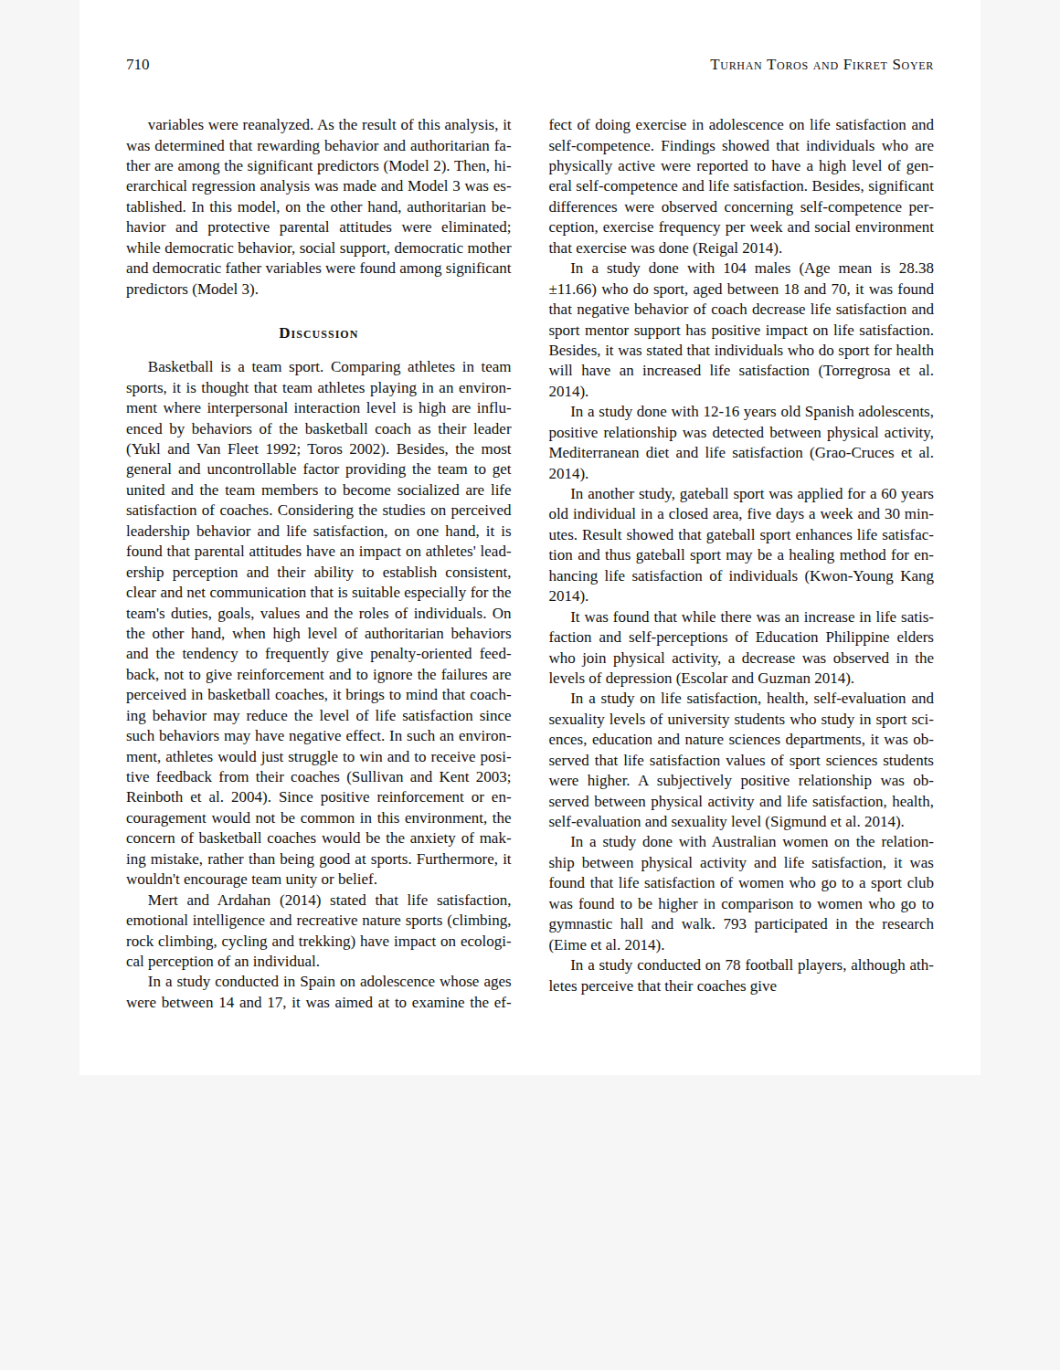710 Turhan Toros and Fikret Soyer
variables were reanalyzed. As the result of this analysis, it was determined that rewarding behavior and authoritarian father are among the significant predictors (Model 2). Then, hierarchical regression analysis was made and Model 3 was established. In this model, on the other hand, authoritarian behavior and protective parental attitudes were eliminated; while democratic behavior, social support, democratic mother and democratic father variables were found among significant predictors (Model 3).
Discussion
Basketball is a team sport. Comparing athletes in team sports, it is thought that team athletes playing in an environment where interpersonal interaction level is high are influenced by behaviors of the basketball coach as their leader (Yukl and Van Fleet 1992; Toros 2002). Besides, the most general and uncontrollable factor providing the team to get united and the team members to become socialized are life satisfaction of coaches. Considering the studies on perceived leadership behavior and life satisfaction, on one hand, it is found that parental attitudes have an impact on athletes' leadership perception and their ability to establish consistent, clear and net communication that is suitable especially for the team's duties, goals, values and the roles of individuals. On the other hand, when high level of authoritarian behaviors and the tendency to frequently give penalty-oriented feedback, not to give reinforcement and to ignore the failures are perceived in basketball coaches, it brings to mind that coaching behavior may reduce the level of life satisfaction since such behaviors may have negative effect. In such an environment, athletes would just struggle to win and to receive positive feedback from their coaches (Sullivan and Kent 2003; Reinboth et al. 2004). Since positive reinforcement or encouragement would not be common in this environment, the concern of basketball coaches would be the anxiety of making mistake, rather than being good at sports. Furthermore, it wouldn't encourage team unity or belief.
Mert and Ardahan (2014) stated that life satisfaction, emotional intelligence and recreative nature sports (climbing, rock climbing, cycling and trekking) have impact on ecological perception of an individual.
In a study conducted in Spain on adolescence whose ages were between 14 and 17, it was aimed at to examine the effect of doing exercise in adolescence on life satisfaction and self-competence. Findings showed that individuals who are physically active were reported to have a high level of general self-competence and life satisfaction. Besides, significant differences were observed concerning self-competence perception, exercise frequency per week and social environment that exercise was done (Reigal 2014).
In a study done with 104 males (Age mean is 28.38 ±11.66) who do sport, aged between 18 and 70, it was found that negative behavior of coach decrease life satisfaction and sport mentor support has positive impact on life satisfaction. Besides, it was stated that individuals who do sport for health will have an increased life satisfaction (Torregrosa et al. 2014).
In a study done with 12-16 years old Spanish adolescents, positive relationship was detected between physical activity, Mediterranean diet and life satisfaction (Grao-Cruces et al. 2014).
In another study, gateball sport was applied for a 60 years old individual in a closed area, five days a week and 30 minutes. Result showed that gateball sport enhances life satisfaction and thus gateball sport may be a healing method for enhancing life satisfaction of individuals (Kwon-Young Kang 2014).
It was found that while there was an increase in life satisfaction and self-perceptions of Education Philippine elders who join physical activity, a decrease was observed in the levels of depression (Escolar and Guzman 2014).
In a study on life satisfaction, health, self-evaluation and sexuality levels of university students who study in sport sciences, education and nature sciences departments, it was observed that life satisfaction values of sport sciences students were higher. A subjectively positive relationship was observed between physical activity and life satisfaction, health, self-evaluation and sexuality level (Sigmund et al. 2014).
In a study done with Australian women on the relationship between physical activity and life satisfaction, it was found that life satisfaction of women who go to a sport club was found to be higher in comparison to women who go to gymnastic hall and walk. 793 participated in the research (Eime et al. 2014).
In a study conducted on 78 football players, although athletes perceive that their coaches give